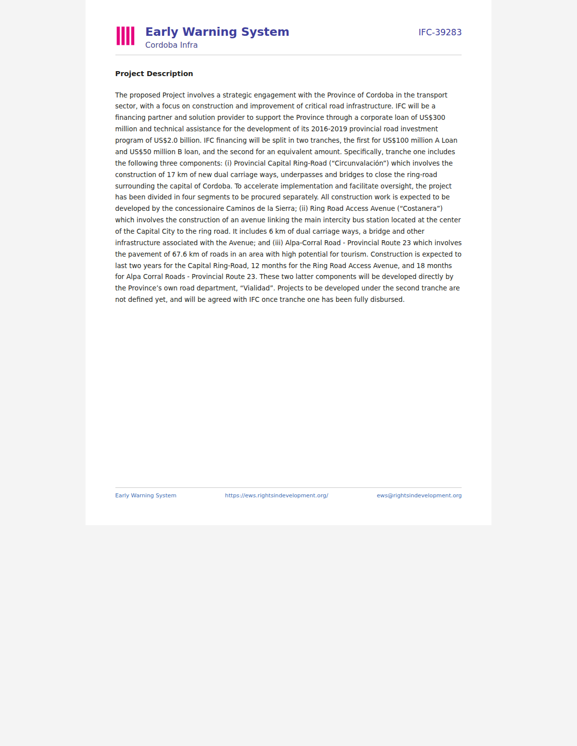Early Warning System
Cordoba Infra
IFC-39283
Project Description
The proposed Project involves a strategic engagement with the Province of Cordoba in the transport sector, with a focus on construction and improvement of critical road infrastructure. IFC will be a financing partner and solution provider to support the Province through a corporate loan of US$300 million and technical assistance for the development of its 2016-2019 provincial road investment program of US$2.0 billion. IFC financing will be split in two tranches, the first for US$100 million A Loan and US$50 million B loan, and the second for an equivalent amount. Specifically, tranche one includes the following three components: (i) Provincial Capital Ring-Road (“Circunvalación”) which involves the construction of 17 km of new dual carriage ways, underpasses and bridges to close the ring-road surrounding the capital of Cordoba. To accelerate implementation and facilitate oversight, the project has been divided in four segments to be procured separately. All construction work is expected to be developed by the concessionaire Caminos de la Sierra; (ii) Ring Road Access Avenue (“Costanera”) which involves the construction of an avenue linking the main intercity bus station located at the center of the Capital City to the ring road. It includes 6 km of dual carriage ways, a bridge and other infrastructure associated with the Avenue; and (iii) Alpa-Corral Road - Provincial Route 23 which involves the pavement of 67.6 km of roads in an area with high potential for tourism. Construction is expected to last two years for the Capital Ring-Road, 12 months for the Ring Road Access Avenue, and 18 months for Alpa Corral Roads - Provincial Route 23. These two latter components will be developed directly by the Province’s own road department, “Vialidad”. Projects to be developed under the second tranche are not defined yet, and will be agreed with IFC once tranche one has been fully disbursed.
Early Warning System
https://ews.rightsindevelopment.org/
ews@rightsindevelopment.org